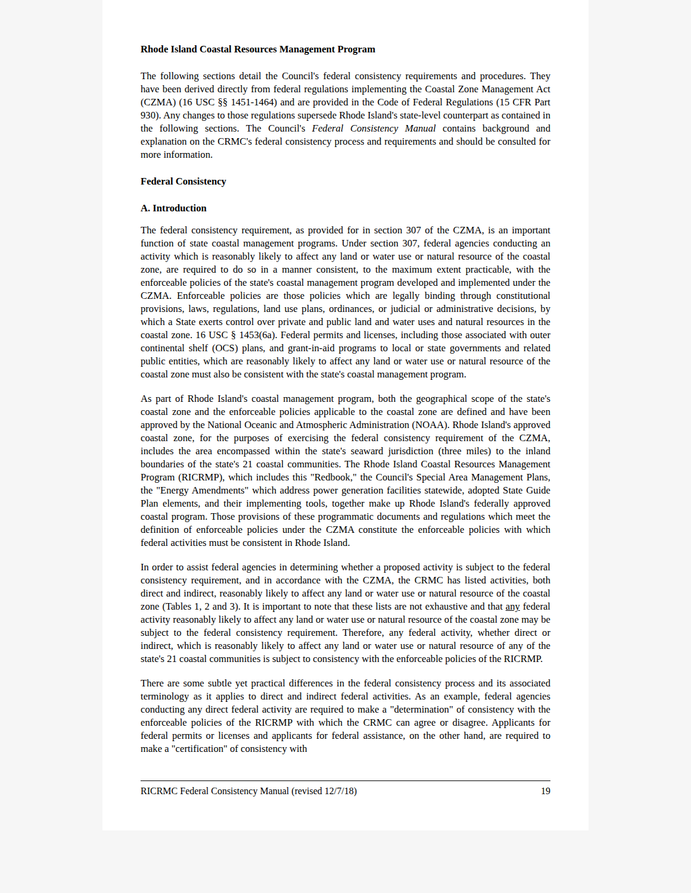Rhode Island Coastal Resources Management Program
The following sections detail the Council's federal consistency requirements and procedures. They have been derived directly from federal regulations implementing the Coastal Zone Management Act (CZMA) (16 USC §§ 1451-1464) and are provided in the Code of Federal Regulations (15 CFR Part 930). Any changes to those regulations supersede Rhode Island's state-level counterpart as contained in the following sections. The Council's Federal Consistency Manual contains background and explanation on the CRMC's federal consistency process and requirements and should be consulted for more information.
Federal Consistency
A. Introduction
The federal consistency requirement, as provided for in section 307 of the CZMA, is an important function of state coastal management programs. Under section 307, federal agencies conducting an activity which is reasonably likely to affect any land or water use or natural resource of the coastal zone, are required to do so in a manner consistent, to the maximum extent practicable, with the enforceable policies of the state's coastal management program developed and implemented under the CZMA. Enforceable policies are those policies which are legally binding through constitutional provisions, laws, regulations, land use plans, ordinances, or judicial or administrative decisions, by which a State exerts control over private and public land and water uses and natural resources in the coastal zone. 16 USC § 1453(6a). Federal permits and licenses, including those associated with outer continental shelf (OCS) plans, and grant-in-aid programs to local or state governments and related public entities, which are reasonably likely to affect any land or water use or natural resource of the coastal zone must also be consistent with the state's coastal management program.
As part of Rhode Island's coastal management program, both the geographical scope of the state's coastal zone and the enforceable policies applicable to the coastal zone are defined and have been approved by the National Oceanic and Atmospheric Administration (NOAA). Rhode Island's approved coastal zone, for the purposes of exercising the federal consistency requirement of the CZMA, includes the area encompassed within the state's seaward jurisdiction (three miles) to the inland boundaries of the state's 21 coastal communities. The Rhode Island Coastal Resources Management Program (RICRMP), which includes this "Redbook," the Council's Special Area Management Plans, the "Energy Amendments" which address power generation facilities statewide, adopted State Guide Plan elements, and their implementing tools, together make up Rhode Island's federally approved coastal program. Those provisions of these programmatic documents and regulations which meet the definition of enforceable policies under the CZMA constitute the enforceable policies with which federal activities must be consistent in Rhode Island.
In order to assist federal agencies in determining whether a proposed activity is subject to the federal consistency requirement, and in accordance with the CZMA, the CRMC has listed activities, both direct and indirect, reasonably likely to affect any land or water use or natural resource of the coastal zone (Tables 1, 2 and 3). It is important to note that these lists are not exhaustive and that any federal activity reasonably likely to affect any land or water use or natural resource of the coastal zone may be subject to the federal consistency requirement. Therefore, any federal activity, whether direct or indirect, which is reasonably likely to affect any land or water use or natural resource of any of the state's 21 coastal communities is subject to consistency with the enforceable policies of the RICRMP.
There are some subtle yet practical differences in the federal consistency process and its associated terminology as it applies to direct and indirect federal activities. As an example, federal agencies conducting any direct federal activity are required to make a "determination" of consistency with the enforceable policies of the RICRMP with which the CRMC can agree or disagree. Applicants for federal permits or licenses and applicants for federal assistance, on the other hand, are required to make a "certification" of consistency with
RICRMC Federal Consistency Manual (revised 12/7/18) 19